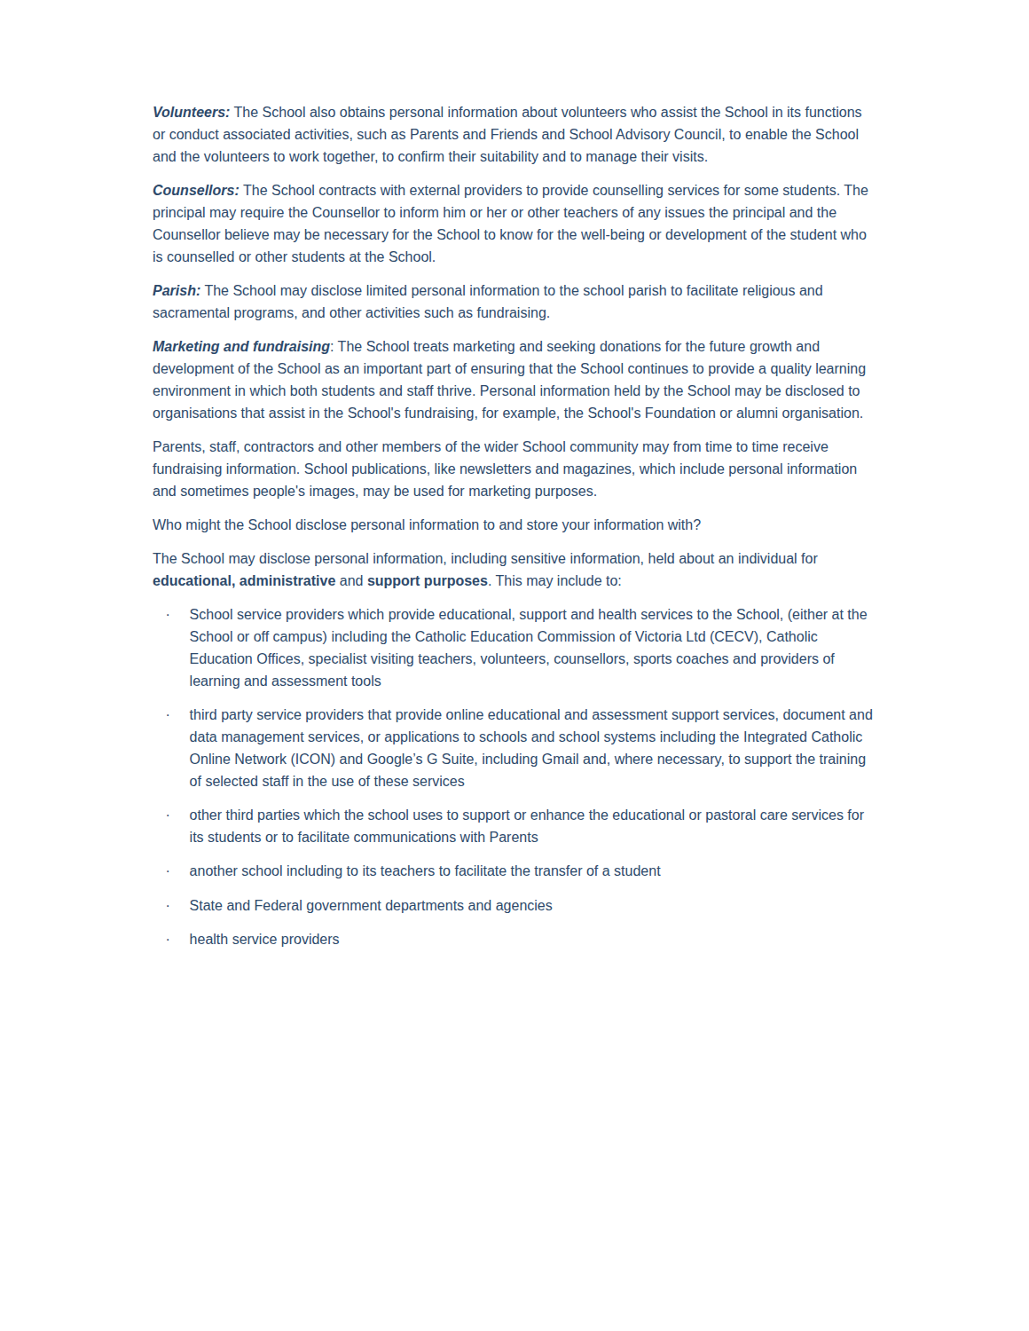Volunteers: The School also obtains personal information about volunteers who assist the School in its functions or conduct associated activities, such as Parents and Friends and School Advisory Council, to enable the School and the volunteers to work together, to confirm their suitability and to manage their visits.
Counsellors: The School contracts with external providers to provide counselling services for some students. The principal may require the Counsellor to inform him or her or other teachers of any issues the principal and the Counsellor believe may be necessary for the School to know for the well-being or development of the student who is counselled or other students at the School.
Parish: The School may disclose limited personal information to the school parish to facilitate religious and sacramental programs, and other activities such as fundraising.
Marketing and fundraising: The School treats marketing and seeking donations for the future growth and development of the School as an important part of ensuring that the School continues to provide a quality learning environment in which both students and staff thrive. Personal information held by the School may be disclosed to organisations that assist in the School's fundraising, for example, the School's Foundation or alumni organisation.
Parents, staff, contractors and other members of the wider School community may from time to time receive fundraising information. School publications, like newsletters and magazines, which include personal information and sometimes people's images, may be used for marketing purposes.
Who might the School disclose personal information to and store your information with?
The School may disclose personal information, including sensitive information, held about an individual for educational, administrative and support purposes. This may include to:
School service providers which provide educational, support and health services to the School, (either at the School or off campus) including the Catholic Education Commission of Victoria Ltd (CECV), Catholic Education Offices, specialist visiting teachers, volunteers, counsellors, sports coaches and providers of learning and assessment tools
third party service providers that provide online educational and assessment support services, document and data management services, or applications to schools and school systems including the Integrated Catholic Online Network (ICON) and Google’s G Suite, including Gmail and, where necessary, to support the training of selected staff in the use of these services
other third parties which the school uses to support or enhance the educational or pastoral care services for its students or to facilitate communications with Parents
another school including to its teachers to facilitate the transfer of a student
State and Federal government departments and agencies
health service providers